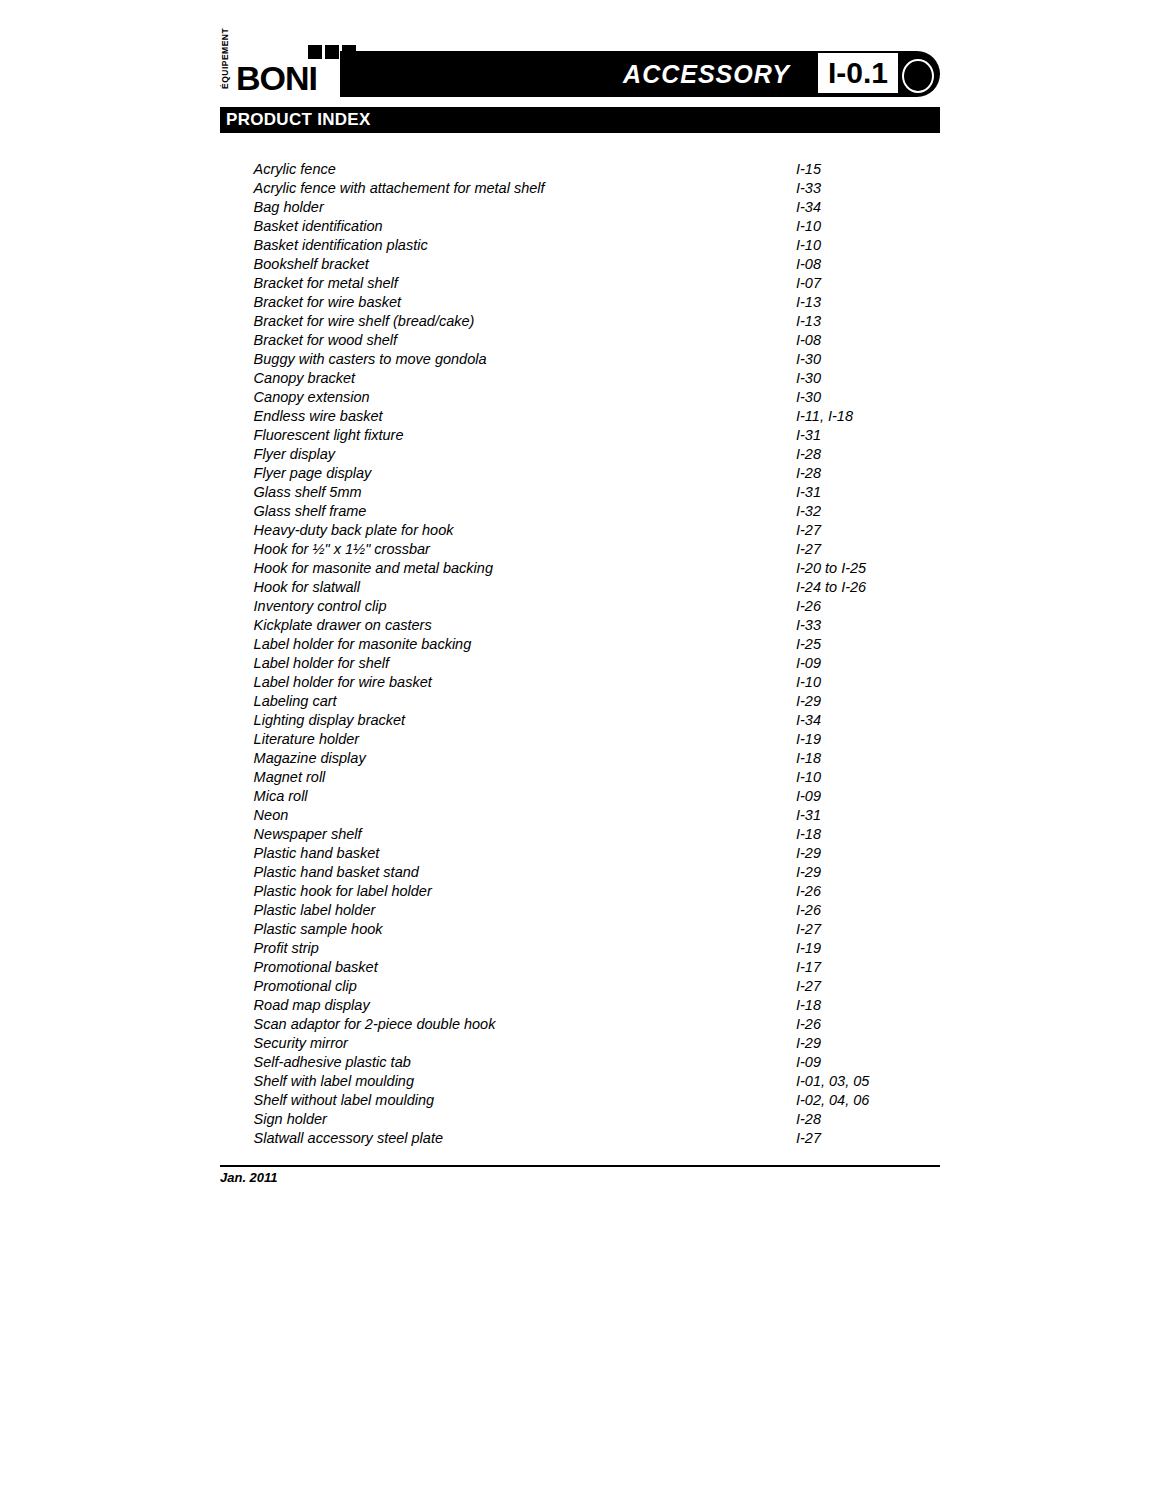ÉQUIPEMENT
BONI
ACCESSORY
I-0.1
PRODUCT INDEX
| Acrylic fence | I-15 |
| Acrylic fence with attachement for metal shelf | I-33 |
| Bag holder | I-34 |
| Basket identification | I-10 |
| Basket identification plastic | I-10 |
| Bookshelf bracket | I-08 |
| Bracket for metal shelf | I-07 |
| Bracket for wire basket | I-13 |
| Bracket for wire shelf (bread/cake) | I-13 |
| Bracket for wood shelf | I-08 |
| Buggy with casters to move gondola | I-30 |
| Canopy bracket | I-30 |
| Canopy extension | I-30 |
| Endless wire basket | I-11, I-18 |
| Fluorescent light fixture | I-31 |
| Flyer display | I-28 |
| Flyer page display | I-28 |
| Glass shelf 5mm | I-31 |
| Glass shelf frame | I-32 |
| Heavy-duty back plate for hook | I-27 |
| Hook for ½" x 1½" crossbar | I-27 |
| Hook for masonite and metal backing | I-20 to I-25 |
| Hook for slatwall | I-24 to I-26 |
| Inventory control clip | I-26 |
| Kickplate drawer on casters | I-33 |
| Label holder for masonite backing | I-25 |
| Label holder for shelf | I-09 |
| Label holder for wire basket | I-10 |
| Labeling cart | I-29 |
| Lighting display bracket | I-34 |
| Literature holder | I-19 |
| Magazine display | I-18 |
| Magnet roll | I-10 |
| Mica roll | I-09 |
| Neon | I-31 |
| Newspaper shelf | I-18 |
| Plastic hand basket | I-29 |
| Plastic hand basket stand | I-29 |
| Plastic hook for label holder | I-26 |
| Plastic label holder | I-26 |
| Plastic sample hook | I-27 |
| Profit strip | I-19 |
| Promotional basket | I-17 |
| Promotional clip | I-27 |
| Road map display | I-18 |
| Scan adaptor for 2-piece double hook | I-26 |
| Security mirror | I-29 |
| Self-adhesive plastic tab | I-09 |
| Shelf with label moulding | I-01, 03, 05 |
| Shelf without label moulding | I-02, 04, 06 |
| Sign holder | I-28 |
| Slatwall accessory steel plate | I-27 |
Jan. 2011